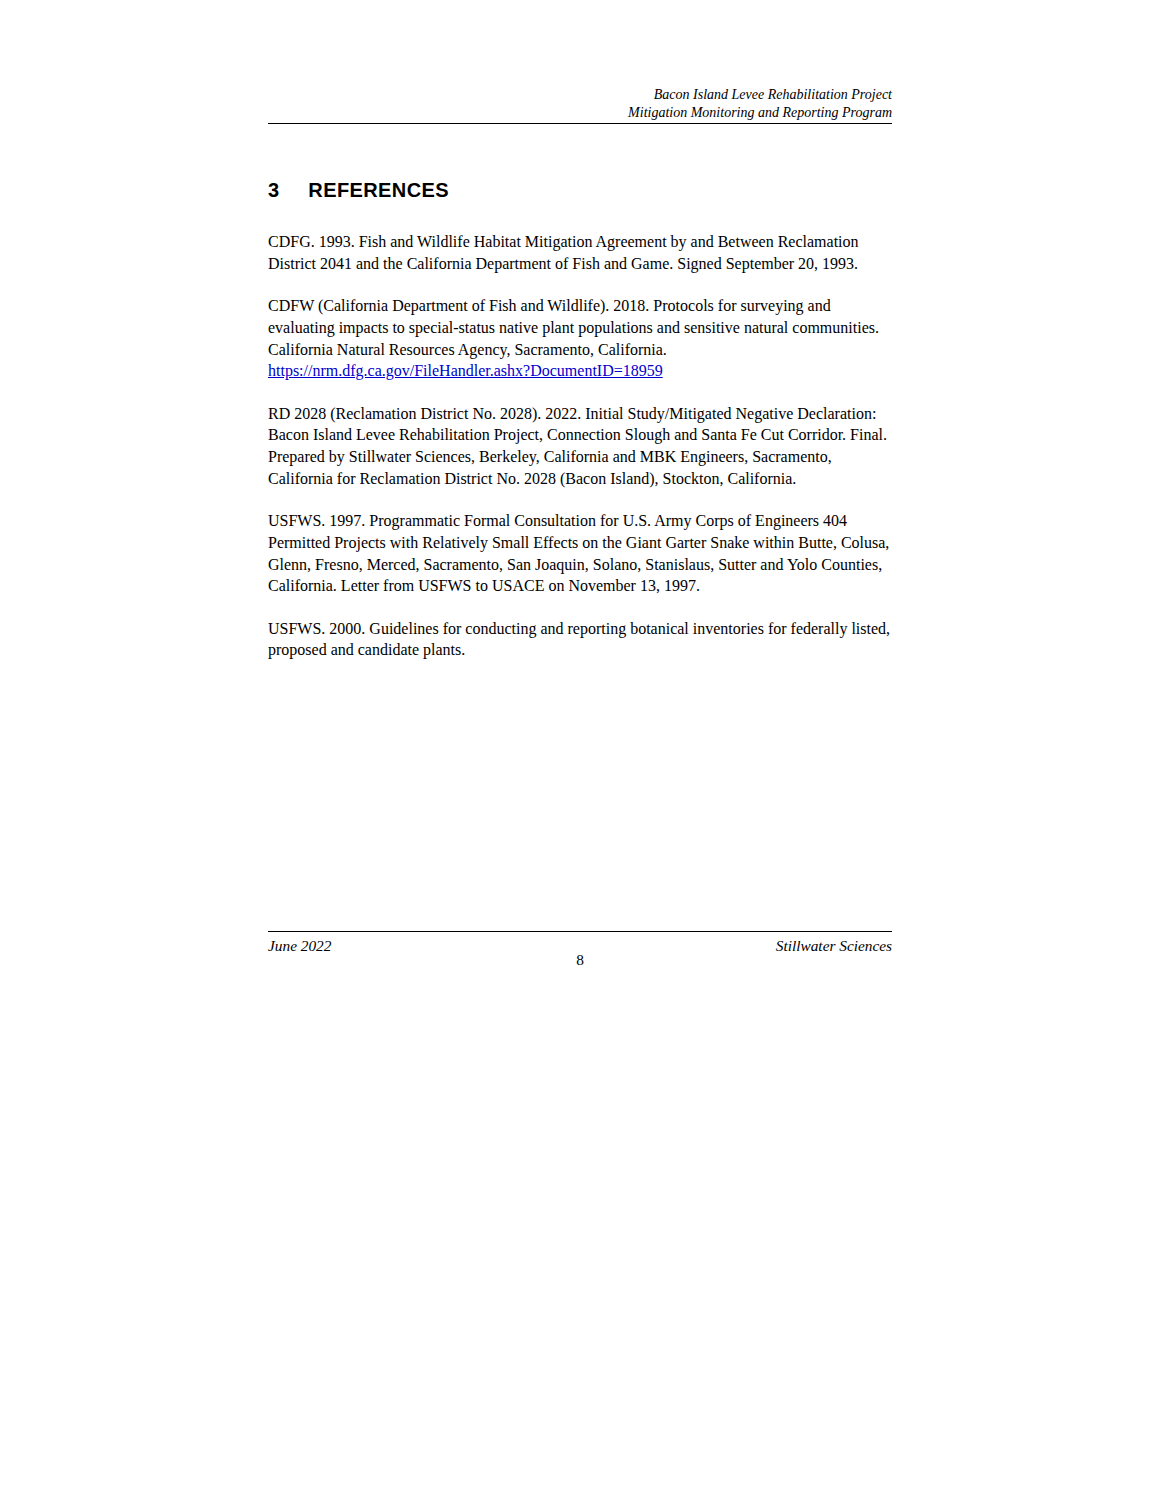Bacon Island Levee Rehabilitation Project Mitigation Monitoring and Reporting Program
3 REFERENCES
CDFG. 1993. Fish and Wildlife Habitat Mitigation Agreement by and Between Reclamation District 2041 and the California Department of Fish and Game. Signed September 20, 1993.
CDFW (California Department of Fish and Wildlife). 2018. Protocols for surveying and evaluating impacts to special-status native plant populations and sensitive natural communities. California Natural Resources Agency, Sacramento, California.
https://nrm.dfg.ca.gov/FileHandler.ashx?DocumentID=18959
RD 2028 (Reclamation District No. 2028). 2022. Initial Study/Mitigated Negative Declaration: Bacon Island Levee Rehabilitation Project, Connection Slough and Santa Fe Cut Corridor. Final. Prepared by Stillwater Sciences, Berkeley, California and MBK Engineers, Sacramento, California for Reclamation District No. 2028 (Bacon Island), Stockton, California.
USFWS. 1997. Programmatic Formal Consultation for U.S. Army Corps of Engineers 404 Permitted Projects with Relatively Small Effects on the Giant Garter Snake within Butte, Colusa, Glenn, Fresno, Merced, Sacramento, San Joaquin, Solano, Stanislaus, Sutter and Yolo Counties, California. Letter from USFWS to USACE on November 13, 1997.
USFWS. 2000. Guidelines for conducting and reporting botanical inventories for federally listed, proposed and candidate plants.
June 2022 Stillwater Sciences
8